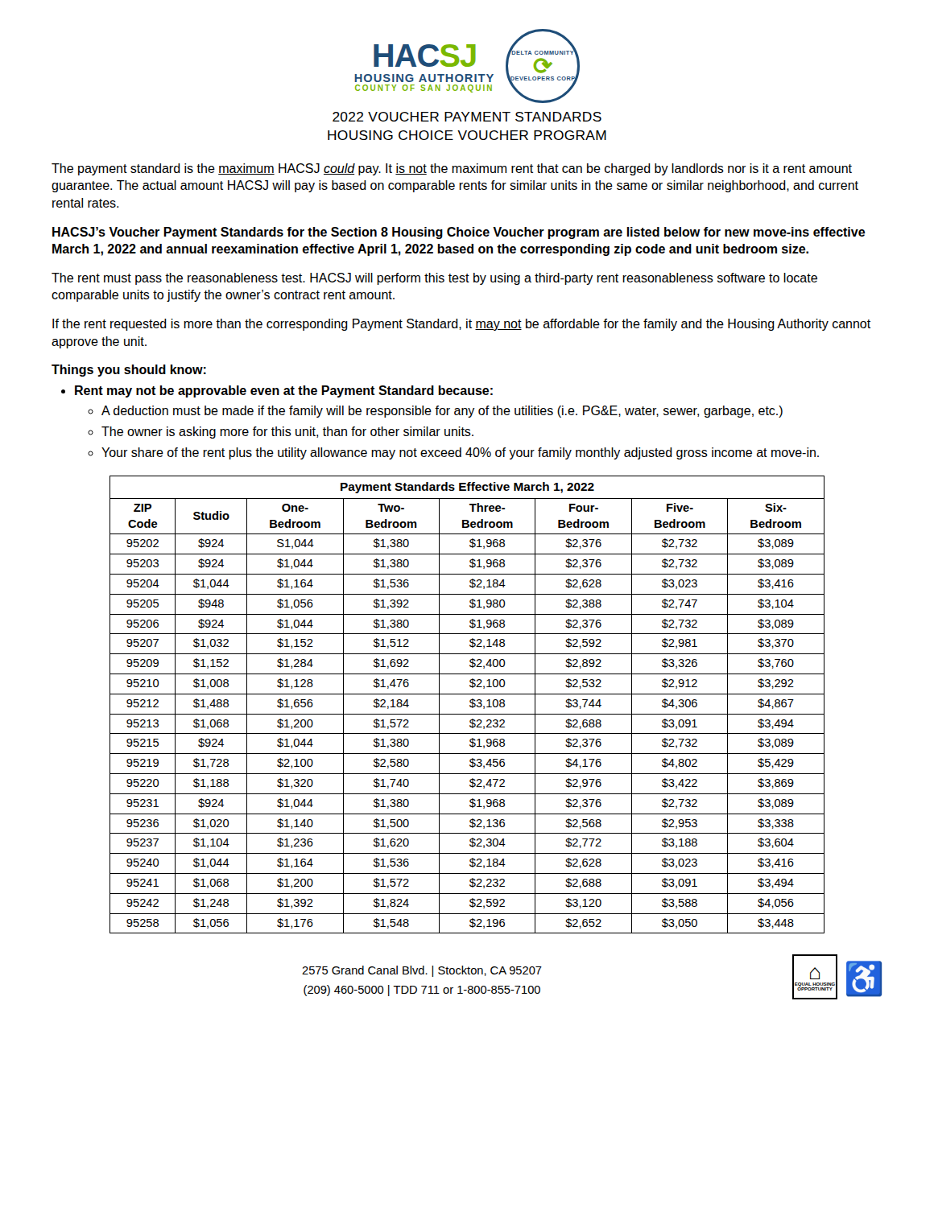HAC SJ
HOUSING AUTHORITY
COUNTY OF SAN JOAQUIN
DELTA COMMUNITY
⟳
DEVELOPERS CORP
2022 VOUCHER PAYMENT STANDARDS
HOUSING CHOICE VOUCHER PROGRAM
The payment standard is the maximum HACSJ could pay. It is not the maximum rent that can be charged by landlords nor is it a rent amount guarantee. The actual amount HACSJ will pay is based on comparable rents for similar units in the same or similar neighborhood, and current rental rates.
HACSJ’s Voucher Payment Standards for the Section 8 Housing Choice Voucher program are listed below for new move-ins effective March 1, 2022 and annual reexamination effective April 1, 2022 based on the corresponding zip code and unit bedroom size.
The rent must pass the reasonableness test. HACSJ will perform this test by using a third-party rent reasonableness software to locate comparable units to justify the owner’s contract rent amount.
If the rent requested is more than the corresponding Payment Standard, it may not be affordable for the family and the Housing Authority cannot approve the unit.
Things you should know:
Rent may not be approvable even at the Payment Standard because:
A deduction must be made if the family will be responsible for any of the utilities (i.e. PG&E, water, sewer, garbage, etc.)
The owner is asking more for this unit, than for other similar units.
Your share of the rent plus the utility allowance may not exceed 40% of your family monthly adjusted gross income at move-in.
Payment Standards Effective March 1, 2022
| ZIP Code | Studio | One- Bedroom | Two- Bedroom | Three- Bedroom | Four- Bedroom | Five- Bedroom | Six- Bedroom |
| --- | --- | --- | --- | --- | --- | --- | --- |
| 95202 | $924 | S1,044 | $1,380 | $1,968 | $2,376 | $2,732 | $3,089 |
| 95203 | $924 | $1,044 | $1,380 | $1,968 | $2,376 | $2,732 | $3,089 |
| 95204 | $1,044 | $1,164 | $1,536 | $2,184 | $2,628 | $3,023 | $3,416 |
| 95205 | $948 | $1,056 | $1,392 | $1,980 | $2,388 | $2,747 | $3,104 |
| 95206 | $924 | $1,044 | $1,380 | $1,968 | $2,376 | $2,732 | $3,089 |
| 95207 | $1,032 | $1,152 | $1,512 | $2,148 | $2,592 | $2,981 | $3,370 |
| 95209 | $1,152 | $1,284 | $1,692 | $2,400 | $2,892 | $3,326 | $3,760 |
| 95210 | $1,008 | $1,128 | $1,476 | $2,100 | $2,532 | $2,912 | $3,292 |
| 95212 | $1,488 | $1,656 | $2,184 | $3,108 | $3,744 | $4,306 | $4,867 |
| 95213 | $1,068 | $1,200 | $1,572 | $2,232 | $2,688 | $3,091 | $3,494 |
| 95215 | $924 | $1,044 | $1,380 | $1,968 | $2,376 | $2,732 | $3,089 |
| 95219 | $1,728 | $2,100 | $2,580 | $3,456 | $4,176 | $4,802 | $5,429 |
| 95220 | $1,188 | $1,320 | $1,740 | $2,472 | $2,976 | $3,422 | $3,869 |
| 95231 | $924 | $1,044 | $1,380 | $1,968 | $2,376 | $2,732 | $3,089 |
| 95236 | $1,020 | $1,140 | $1,500 | $2,136 | $2,568 | $2,953 | $3,338 |
| 95237 | $1,104 | $1,236 | $1,620 | $2,304 | $2,772 | $3,188 | $3,604 |
| 95240 | $1,044 | $1,164 | $1,536 | $2,184 | $2,628 | $3,023 | $3,416 |
| 95241 | $1,068 | $1,200 | $1,572 | $2,232 | $2,688 | $3,091 | $3,494 |
| 95242 | $1,248 | $1,392 | $1,824 | $2,592 | $3,120 | $3,588 | $4,056 |
| 95258 | $1,056 | $1,176 | $1,548 | $2,196 | $2,652 | $3,050 | $3,448 |
2575 Grand Canal Blvd. | Stockton, CA 95207
(209) 460-5000 | TDD 711 or 1-800-855-7100
⌂
EQUAL HOUSING
OPPORTUNITY
♿